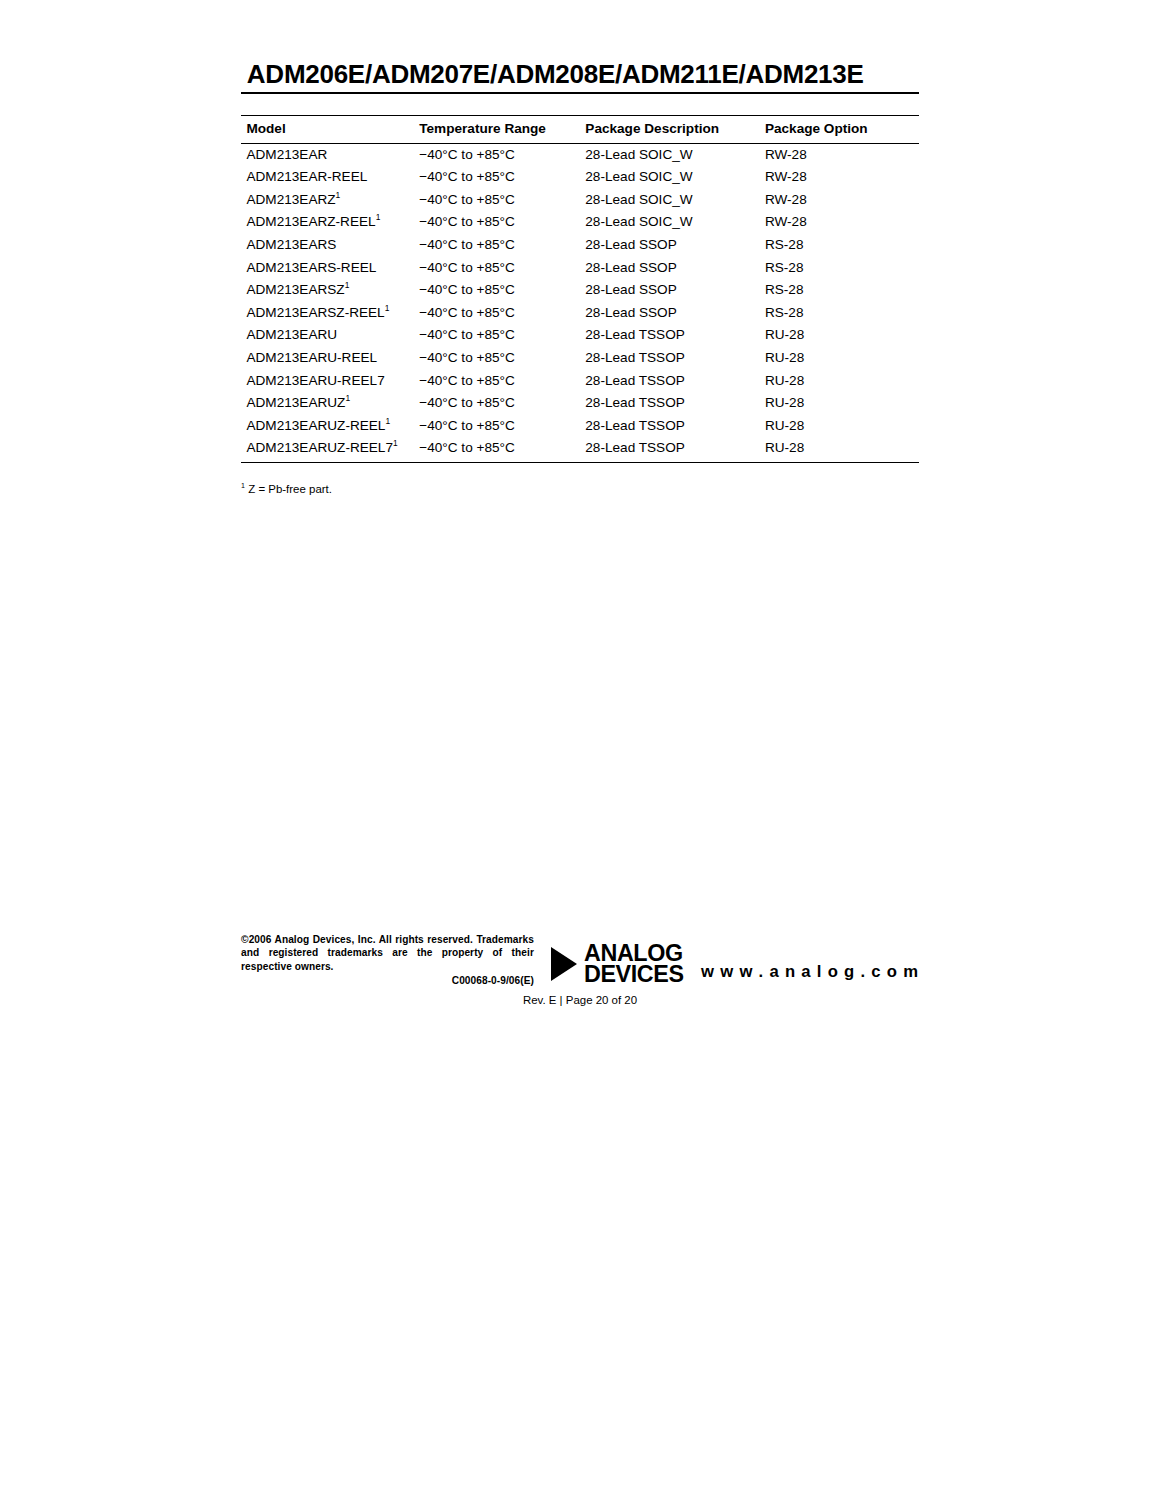ADM206E/ADM207E/ADM208E/ADM211E/ADM213E
| Model | Temperature Range | Package Description | Package Option |
| --- | --- | --- | --- |
| ADM213EAR | −40°C to +85°C | 28-Lead SOIC_W | RW-28 |
| ADM213EAR-REEL | −40°C to +85°C | 28-Lead SOIC_W | RW-28 |
| ADM213EARZ 1 | −40°C to +85°C | 28-Lead SOIC_W | RW-28 |
| ADM213EARZ-REEL 1 | −40°C to +85°C | 28-Lead SOIC_W | RW-28 |
| ADM213EARS | −40°C to +85°C | 28-Lead SSOP | RS-28 |
| ADM213EARS-REEL | −40°C to +85°C | 28-Lead SSOP | RS-28 |
| ADM213EARSZ 1 | −40°C to +85°C | 28-Lead SSOP | RS-28 |
| ADM213EARSZ-REEL 1 | −40°C to +85°C | 28-Lead SSOP | RS-28 |
| ADM213EARU | −40°C to +85°C | 28-Lead TSSOP | RU-28 |
| ADM213EARU-REEL | −40°C to +85°C | 28-Lead TSSOP | RU-28 |
| ADM213EARU-REEL7 | −40°C to +85°C | 28-Lead TSSOP | RU-28 |
| ADM213EARUZ 1 | −40°C to +85°C | 28-Lead TSSOP | RU-28 |
| ADM213EARUZ-REEL 1 | −40°C to +85°C | 28-Lead TSSOP | RU-28 |
| ADM213EARUZ-REEL7 1 | −40°C to +85°C | 28-Lead TSSOP | RU-28 |
1 Z = Pb-free part.
©2006 Analog Devices, Inc. All rights reserved. Trademarks and registered trademarks are the property of their respective owners. C00068-0-9/06(E)
ANALOG
DEVICES
w w w . a n a l o g . c o m
Rev. E | Page 20 of 20